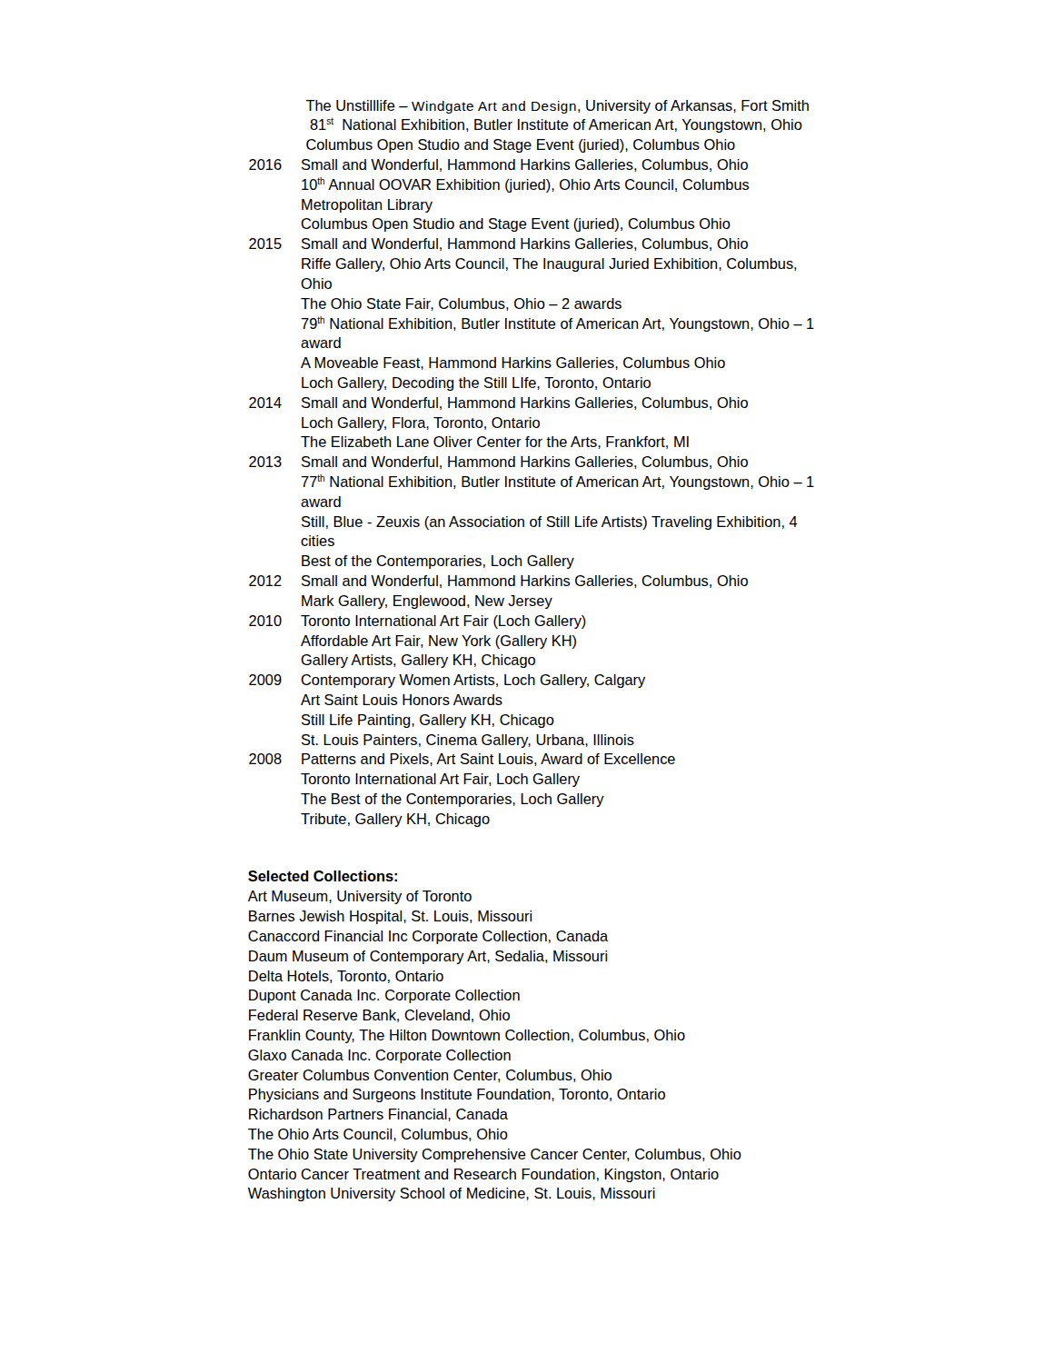The Unstilllife – Windgate Art and Design, University of Arkansas, Fort Smith
81st National Exhibition, Butler Institute of American Art, Youngstown, Ohio
Columbus Open Studio and Stage Event (juried), Columbus Ohio
2016
Small and Wonderful, Hammond Harkins Galleries, Columbus, Ohio
10th Annual OOVAR Exhibition (juried), Ohio Arts Council, Columbus Metropolitan Library
Columbus Open Studio and Stage Event (juried), Columbus Ohio
2015
Small and Wonderful, Hammond Harkins Galleries, Columbus, Ohio
Riffe Gallery, Ohio Arts Council, The Inaugural Juried Exhibition, Columbus, Ohio
The Ohio State Fair, Columbus, Ohio – 2 awards
79th National Exhibition, Butler Institute of American Art, Youngstown, Ohio – 1 award
A Moveable Feast, Hammond Harkins Galleries, Columbus Ohio
Loch Gallery, Decoding the Still LIfe, Toronto, Ontario
2014
Small and Wonderful, Hammond Harkins Galleries, Columbus, Ohio
Loch Gallery, Flora, Toronto, Ontario
The Elizabeth Lane Oliver Center for the Arts, Frankfort, MI
2013
Small and Wonderful, Hammond Harkins Galleries, Columbus, Ohio
77th National Exhibition, Butler Institute of American Art, Youngstown, Ohio – 1 award
Still, Blue - Zeuxis (an Association of Still Life Artists) Traveling Exhibition, 4 cities
Best of the Contemporaries, Loch Gallery
2012
Small and Wonderful, Hammond Harkins Galleries, Columbus, Ohio
Mark Gallery, Englewood, New Jersey
2010
Toronto International Art Fair (Loch Gallery)
Affordable Art Fair, New York (Gallery KH)
Gallery Artists, Gallery KH, Chicago
2009
Contemporary Women Artists, Loch Gallery, Calgary
Art Saint Louis Honors Awards
Still Life Painting, Gallery KH, Chicago
St. Louis Painters, Cinema Gallery, Urbana, Illinois
2008
Patterns and Pixels, Art Saint Louis, Award of Excellence
Toronto International Art Fair, Loch Gallery
The Best of the Contemporaries, Loch Gallery
Tribute, Gallery KH, Chicago
Selected Collections:
Art Museum, University of Toronto
Barnes Jewish Hospital, St. Louis, Missouri
Canaccord Financial Inc Corporate Collection, Canada
Daum Museum of Contemporary Art, Sedalia, Missouri
Delta Hotels, Toronto, Ontario
Dupont Canada Inc. Corporate Collection
Federal Reserve Bank, Cleveland, Ohio
Franklin County, The Hilton Downtown Collection, Columbus, Ohio
Glaxo Canada Inc. Corporate Collection
Greater Columbus Convention Center, Columbus, Ohio
Physicians and Surgeons Institute Foundation, Toronto, Ontario
Richardson Partners Financial, Canada
The Ohio Arts Council, Columbus, Ohio
The Ohio State University Comprehensive Cancer Center, Columbus, Ohio
Ontario Cancer Treatment and Research Foundation, Kingston, Ontario
Washington University School of Medicine, St. Louis, Missouri